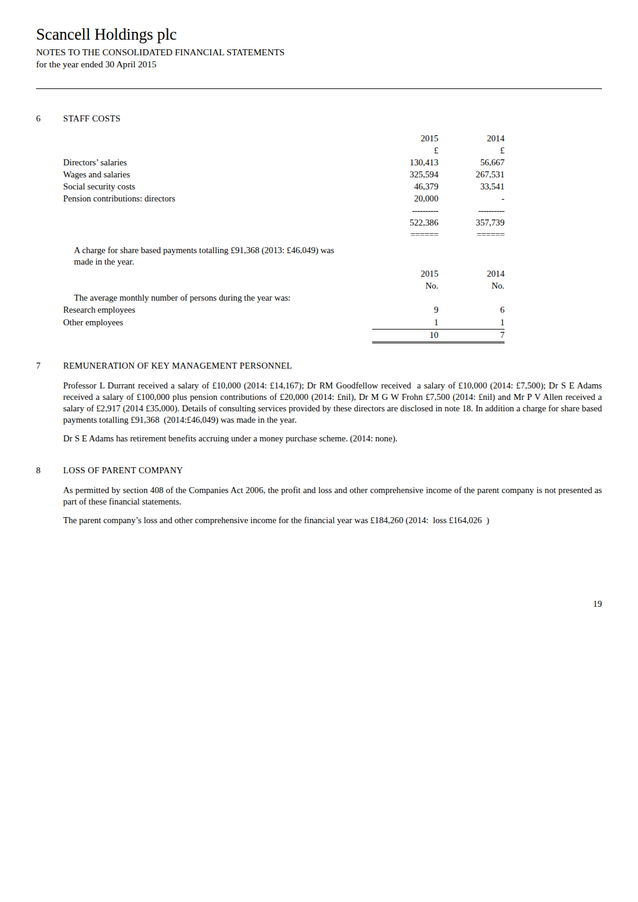Scancell Holdings plc
NOTES TO THE CONSOLIDATED FINANCIAL STATEMENTS
for the year ended 30 April 2015
6 STAFF COSTS
| | 2015 | 2014 |
| | £ | £ |
| Directors’ salaries | 130,413 | 56,667 |
| Wages and salaries | 325,594 | 267,531 |
| Social security costs | 46,379 | 33,541 |
| Pension contributions: directors | 20,000 | - |
| | ---------- | ---------- |
| | 522,386 | 357,739 |
| | ====== | ====== |
| A charge for share based payments totalling £91,368 (2013: £46,049) was made in the year. |
| | 2015 | 2014 |
| | No. | No. |
| The average monthly number of persons during the year was: |
| Research employees | 9 | 6 |
| Other employees | 1 | 1 |
| | 10 | 7 |
7 REMUNERATION OF KEY MANAGEMENT PERSONNEL
Professor L Durrant received a salary of £10,000 (2014: £14,167); Dr RM Goodfellow received a salary of £10,000 (2014: £7,500); Dr S E Adams received a salary of £100,000 plus pension contributions of £20,000 (2014: £nil), Dr M G W Frohn £7,500 (2014: £nil) and Mr P V Allen received a salary of £2,917 (2014 £35,000). Details of consulting services provided by these directors are disclosed in note 18. In addition a charge for share based payments totalling £91,368 (2014:£46,049) was made in the year.
Dr S E Adams has retirement benefits accruing under a money purchase scheme. (2014: none).
8 LOSS OF PARENT COMPANY
As permitted by section 408 of the Companies Act 2006, the profit and loss and other comprehensive income of the parent company is not presented as part of these financial statements.
The parent company’s loss and other comprehensive income for the financial year was £184,260 (2014: loss £164,026 )
19